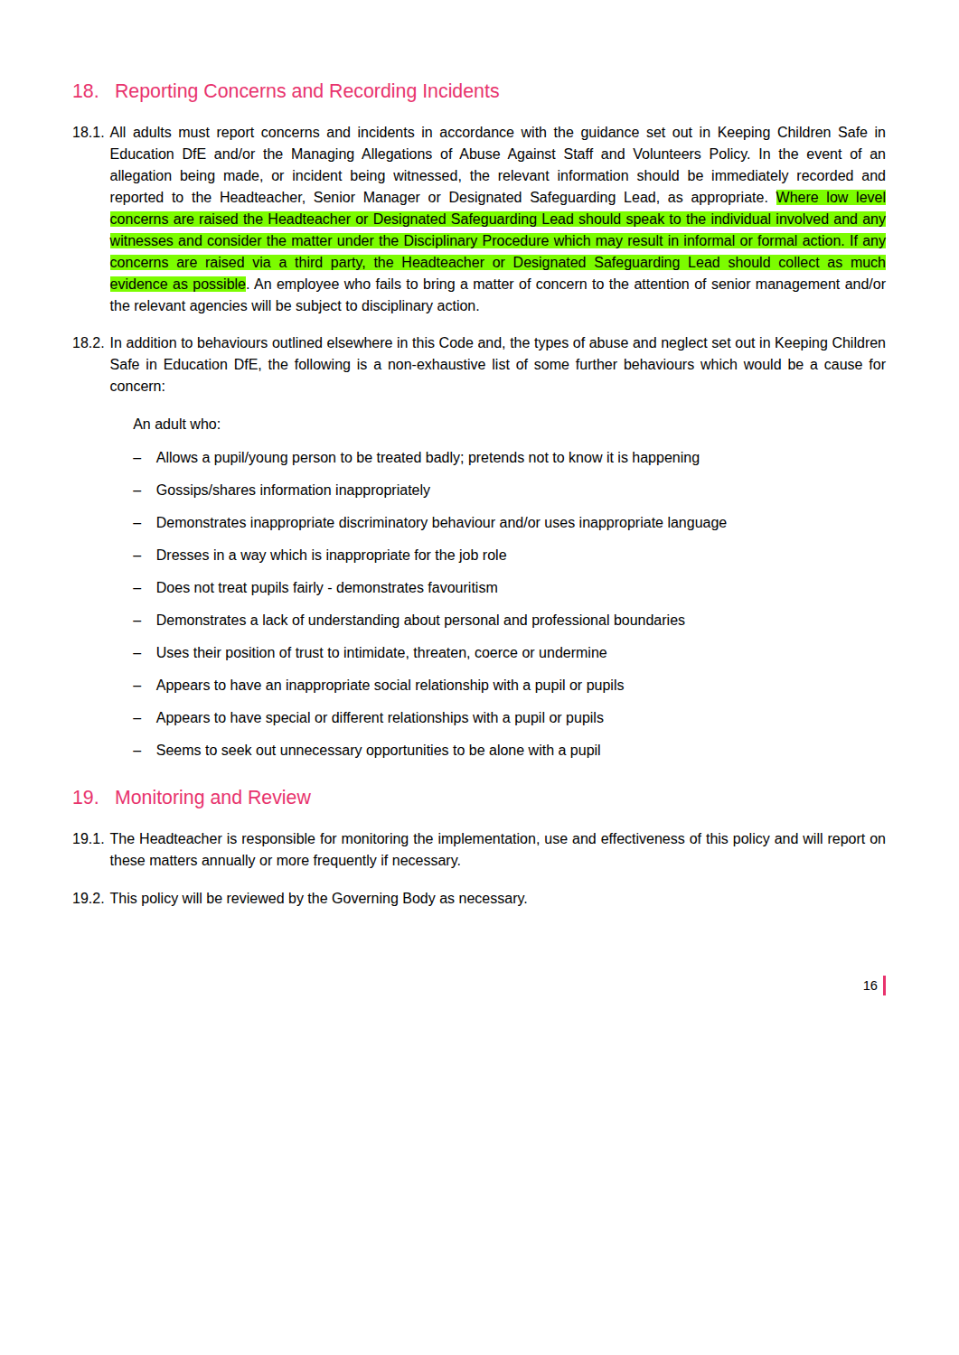18. Reporting Concerns and Recording Incidents
18.1. All adults must report concerns and incidents in accordance with the guidance set out in Keeping Children Safe in Education DfE and/or the Managing Allegations of Abuse Against Staff and Volunteers Policy. In the event of an allegation being made, or incident being witnessed, the relevant information should be immediately recorded and reported to the Headteacher, Senior Manager or Designated Safeguarding Lead, as appropriate. Where low level concerns are raised the Headteacher or Designated Safeguarding Lead should speak to the individual involved and any witnesses and consider the matter under the Disciplinary Procedure which may result in informal or formal action. If any concerns are raised via a third party, the Headteacher or Designated Safeguarding Lead should collect as much evidence as possible. An employee who fails to bring a matter of concern to the attention of senior management and/or the relevant agencies will be subject to disciplinary action.
18.2. In addition to behaviours outlined elsewhere in this Code and, the types of abuse and neglect set out in Keeping Children Safe in Education DfE, the following is a non-exhaustive list of some further behaviours which would be a cause for concern:
An adult who:
Allows a pupil/young person to be treated badly; pretends not to know it is happening
Gossips/shares information inappropriately
Demonstrates inappropriate discriminatory behaviour and/or uses inappropriate language
Dresses in a way which is inappropriate for the job role
Does not treat pupils fairly - demonstrates favouritism
Demonstrates a lack of understanding about personal and professional boundaries
Uses their position of trust to intimidate, threaten, coerce or undermine
Appears to have an inappropriate social relationship with a pupil or pupils
Appears to have special or different relationships with a pupil or pupils
Seems to seek out unnecessary opportunities to be alone with a pupil
19. Monitoring and Review
19.1. The Headteacher is responsible for monitoring the implementation, use and effectiveness of this policy and will report on these matters annually or more frequently if necessary.
19.2. This policy will be reviewed by the Governing Body as necessary.
16